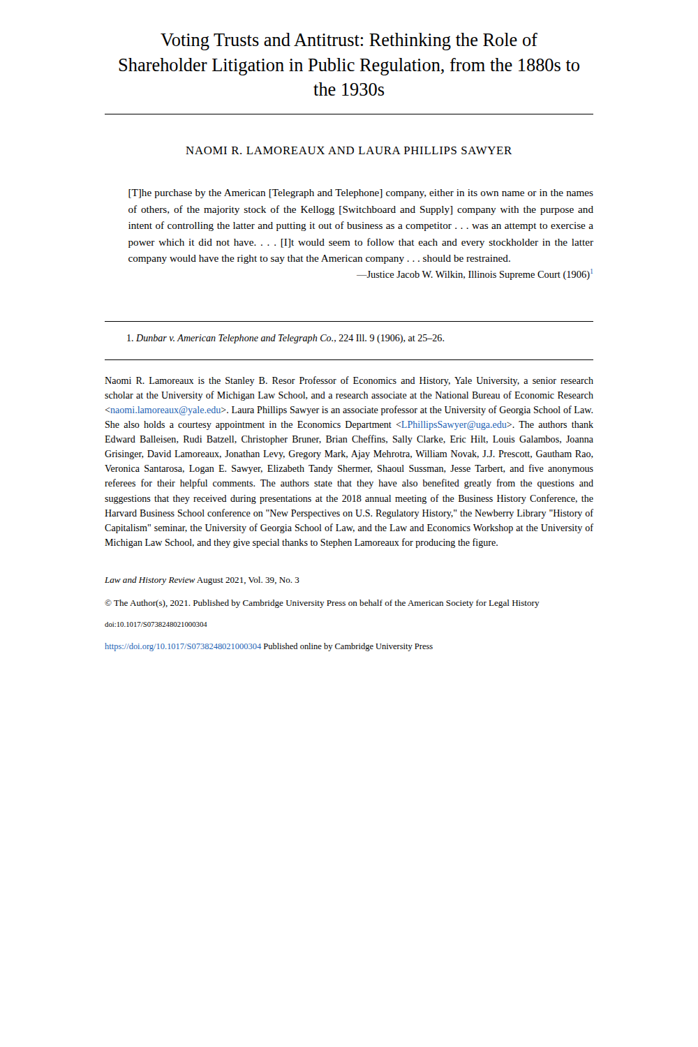Voting Trusts and Antitrust: Rethinking the Role of Shareholder Litigation in Public Regulation, from the 1880s to the 1930s
NAOMI R. LAMOREAUX AND LAURA PHILLIPS SAWYER
[T]he purchase by the American [Telegraph and Telephone] company, either in its own name or in the names of others, of the majority stock of the Kellogg [Switchboard and Supply] company with the purpose and intent of controlling the latter and putting it out of business as a competitor . . . was an attempt to exercise a power which it did not have. . . . [I]t would seem to follow that each and every stockholder in the latter company would have the right to say that the American company . . . should be restrained.
—Justice Jacob W. Wilkin, Illinois Supreme Court (1906)1
1. Dunbar v. American Telephone and Telegraph Co., 224 Ill. 9 (1906), at 25–26.
Naomi R. Lamoreaux is the Stanley B. Resor Professor of Economics and History, Yale University, a senior research scholar at the University of Michigan Law School, and a research associate at the National Bureau of Economic Research <naomi.lamoreaux@yale.edu>. Laura Phillips Sawyer is an associate professor at the University of Georgia School of Law. She also holds a courtesy appointment in the Economics Department <LPhillipsSawyer@uga.edu>. The authors thank Edward Balleisen, Rudi Batzell, Christopher Bruner, Brian Cheffins, Sally Clarke, Eric Hilt, Louis Galambos, Joanna Grisinger, David Lamoreaux, Jonathan Levy, Gregory Mark, Ajay Mehrotra, William Novak, J.J. Prescott, Gautham Rao, Veronica Santarosa, Logan E. Sawyer, Elizabeth Tandy Shermer, Shaoul Sussman, Jesse Tarbert, and five anonymous referees for their helpful comments. The authors state that they have also benefited greatly from the questions and suggestions that they received during presentations at the 2018 annual meeting of the Business History Conference, the Harvard Business School conference on "New Perspectives on U.S. Regulatory History," the Newberry Library "History of Capitalism" seminar, the University of Georgia School of Law, and the Law and Economics Workshop at the University of Michigan Law School, and they give special thanks to Stephen Lamoreaux for producing the figure.
Law and History Review August 2021, Vol. 39, No. 3
© The Author(s), 2021. Published by Cambridge University Press on behalf of the American Society for Legal History
doi:10.1017/S0738248021000304
https://doi.org/10.1017/S0738248021000304 Published online by Cambridge University Press